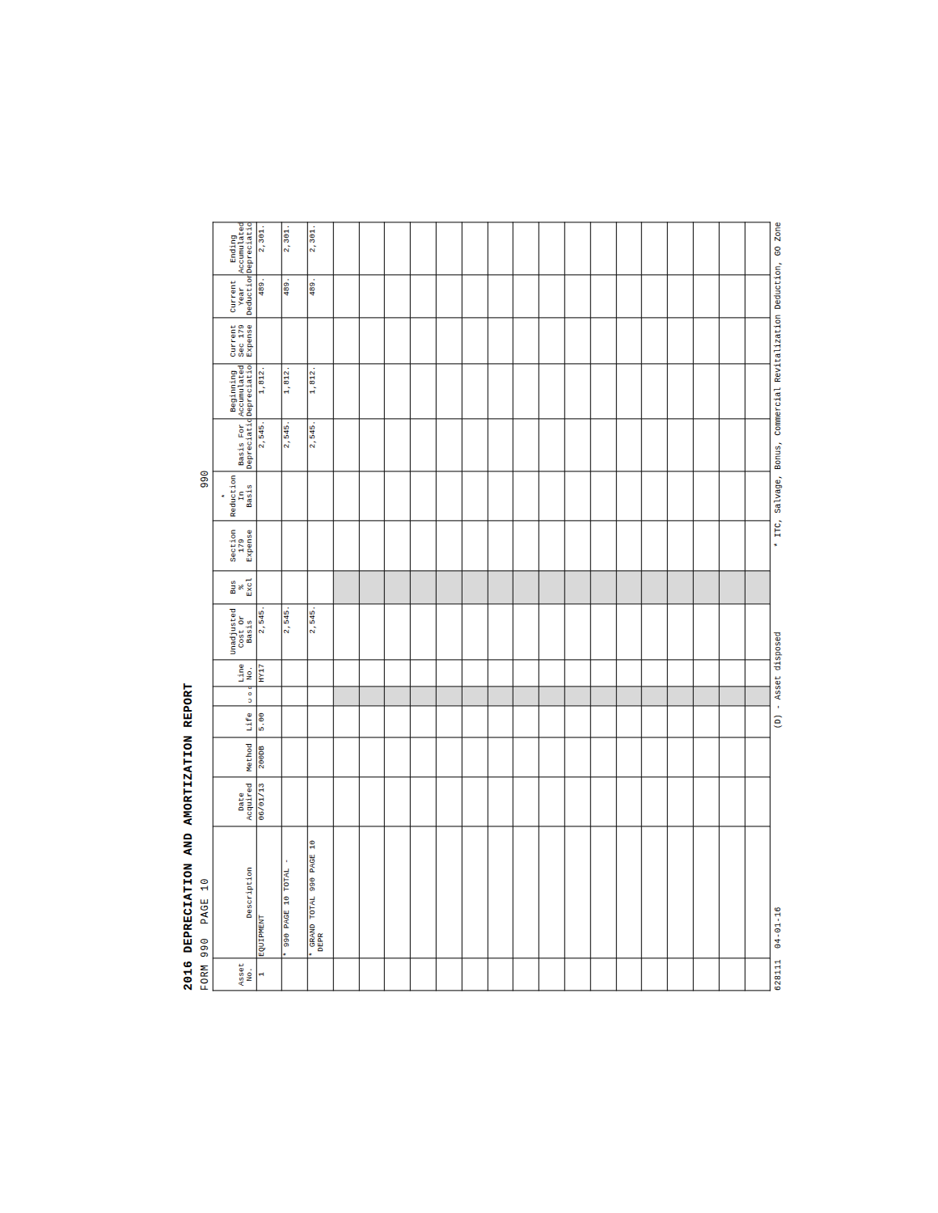2016 DEPRECIATION AND AMORTIZATION REPORT
FORM 990 PAGE 10
990
| Asset No. | Description | Date Acquired | Method | Life | C o n v | Line No. | Unadjusted Cost Or Basis | Bus % Excl | Section 179 Expense | * Reduction In Basis | Basis For Depreciation | Beginning Accumulated Depreciation | Current Sec 179 Expense | Current Year Deduction | Ending Accumulated Depreciation |
| --- | --- | --- | --- | --- | --- | --- | --- | --- | --- | --- | --- | --- | --- | --- | --- |
| 1 | EQUIPMENT | 06/01/13 | 200DB | 5.00 | | HY17 | 2,545. | | | | 2,545. | 1,812. | | 489. | 2,301. |
| | * 990 PAGE 10 TOTAL - | | | | | | 2,545. | | | | 2,545. | 1,812. | | 489. | 2,301. |
| | * GRAND TOTAL 990 PAGE 10 DEPR | | | | | | 2,545. | | | | 2,545. | 1,812. | | 489. | 2,301. |
628111 04-01-16
(D) - Asset disposed
* ITC, Salvage, Bonus, Commercial Revitalization Deduction, GO Zone